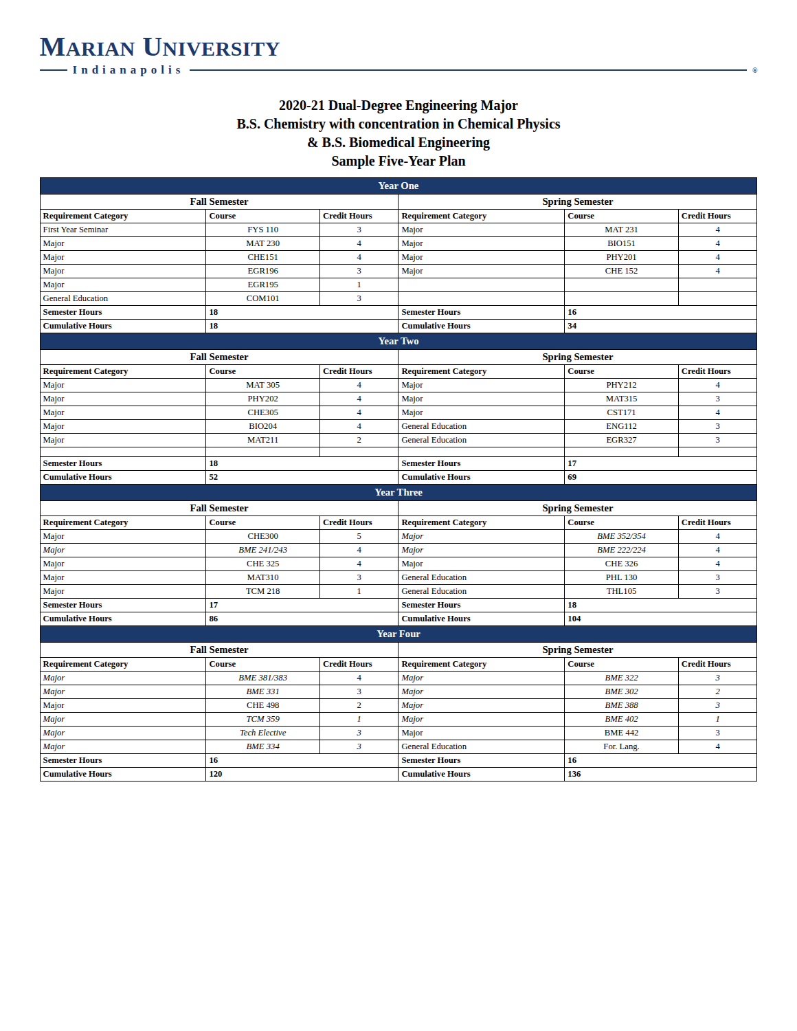MARIAN UNIVERSITY
Indianapolis ®
2020-21 Dual-Degree Engineering Major
B.S. Chemistry with concentration in Chemical Physics
& B.S. Biomedical Engineering
Sample Five-Year Plan
| Year One |
| Fall Semester | Spring Semester |
| Requirement Category | Course | Credit Hours | Requirement Category | Course | Credit Hours |
| First Year Seminar | FYS 110 | 3 | Major | MAT 231 | 4 |
| Major | MAT 230 | 4 | Major | BIO151 | 4 |
| Major | CHE151 | 4 | Major | PHY201 | 4 |
| Major | EGR196 | 3 | Major | CHE 152 | 4 |
| Major | EGR195 | 1 | | | |
| General Education | COM101 | 3 | | | |
| Semester Hours | 18 | Semester Hours | 16 |
| Cumulative Hours | 18 | Cumulative Hours | 34 |
| Year Two |
| Fall Semester | Spring Semester |
| Requirement Category | Course | Credit Hours | Requirement Category | Course | Credit Hours |
| Major | MAT 305 | 4 | Major | PHY212 | 4 |
| Major | PHY202 | 4 | Major | MAT315 | 3 |
| Major | CHE305 | 4 | Major | CST171 | 4 |
| Major | BIO204 | 4 | General Education | ENG112 | 3 |
| Major | MAT211 | 2 | General Education | EGR327 | 3 |
| Semester Hours | 18 | Semester Hours | 17 |
| Cumulative Hours | 52 | Cumulative Hours | 69 |
| Year Three |
| Fall Semester | Spring Semester |
| Requirement Category | Course | Credit Hours | Requirement Category | Course | Credit Hours |
| Major | CHE300 | 5 | Major | BME 352/354 | 4 |
| Major | BME 241/243 | 4 | Major | BME 222/224 | 4 |
| Major | CHE 325 | 4 | Major | CHE 326 | 4 |
| Major | MAT310 | 3 | General Education | PHL 130 | 3 |
| Major | TCM 218 | 1 | General Education | THL105 | 3 |
| Semester Hours | 17 | Semester Hours | 18 |
| Cumulative Hours | 86 | Cumulative Hours | 104 |
| Year Four |
| Fall Semester | Spring Semester |
| Requirement Category | Course | Credit Hours | Requirement Category | Course | Credit Hours |
| Major | BME 381/383 | 4 | Major | BME 322 | 3 |
| Major | BME 331 | 3 | Major | BME 302 | 2 |
| Major | CHE 498 | 2 | Major | BME 388 | 3 |
| Major | TCM 359 | 1 | Major | BME 402 | 1 |
| Major | Tech Elective | 3 | Major | BME 442 | 3 |
| Major | BME 334 | 3 | General Education | For. Lang. | 4 |
| Semester Hours | 16 | Semester Hours | 16 |
| Cumulative Hours | 120 | Cumulative Hours | 136 |